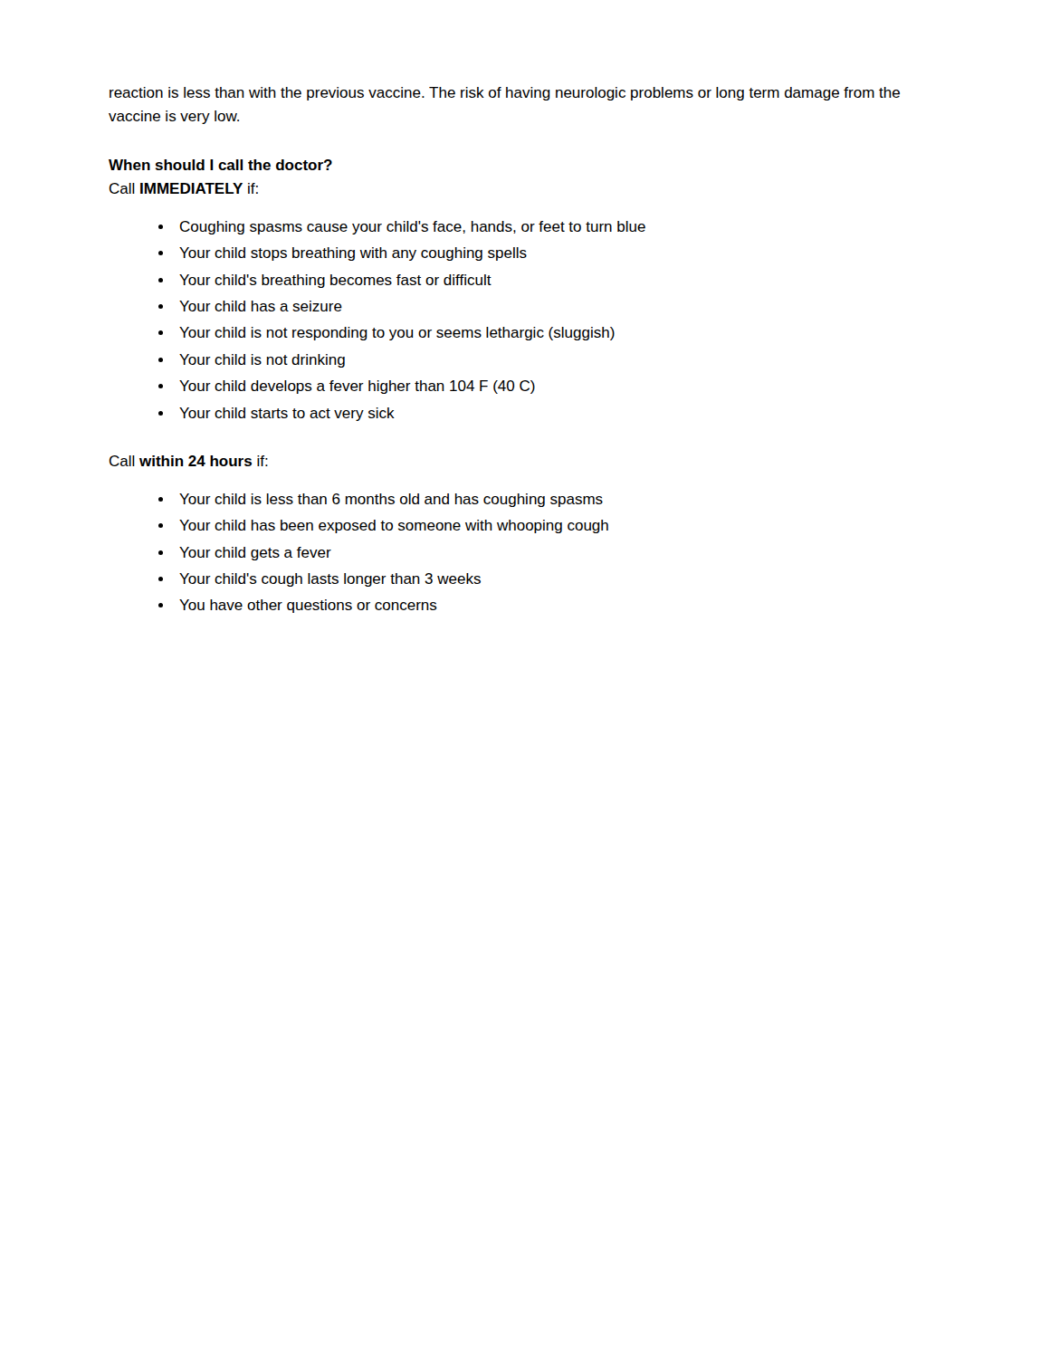reaction is less than with the previous vaccine. The risk of having neurologic problems or long term damage from the vaccine is very low.
When should I call the doctor?
Call IMMEDIATELY if:
Coughing spasms cause your child's face, hands, or feet to turn blue
Your child stops breathing with any coughing spells
Your child's breathing becomes fast or difficult
Your child has a seizure
Your child is not responding to you or seems lethargic (sluggish)
Your child is not drinking
Your child develops a fever higher than 104 F (40 C)
Your child starts to act very sick
Call within 24 hours if:
Your child is less than 6 months old and has coughing spasms
Your child has been exposed to someone with whooping cough
Your child gets a fever
Your child's cough lasts longer than 3 weeks
You have other questions or concerns